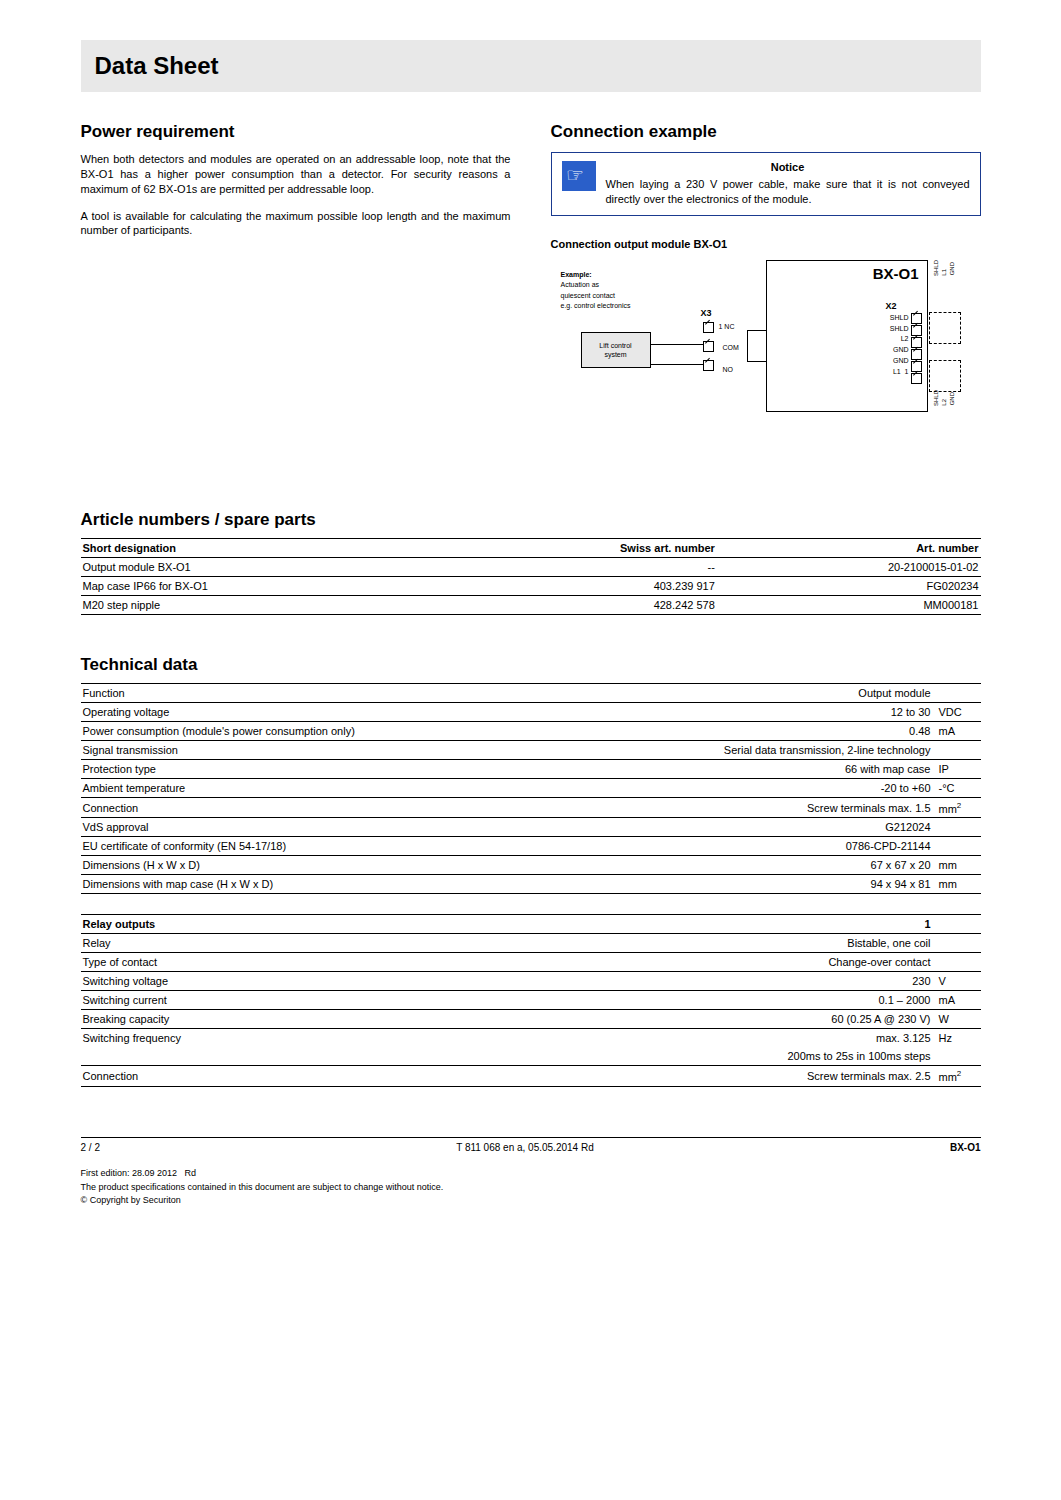Data Sheet
Power requirement
When both detectors and modules are operated on an addressable loop, note that the BX-O1 has a higher power consumption than a detector. For security reasons a maximum of 62 BX-O1s are permitted per addressable loop.
A tool is available for calculating the maximum possible loop length and the maximum number of participants.
Connection example
Notice
When laying a 230 V power cable, make sure that it is not conveyed directly over the electronics of the module.
Connection output module BX-O1
Example:
Actuation as
quiescent contact
e.g. control electronics
Lift control
system
BX-O1
X2
SHLD
SHLD
L2
GND
GND
L1 1
X3
1 NC
COM
NO
SHLD L1 GND
SHLD L2 GND
Article numbers / spare parts
| Short designation | Swiss art. number | Art. number |
| --- | --- | --- |
| Output module BX-O1 | -- | 20-2100015-01-02 |
| Map case IP66 for BX-O1 | 403.239 917 | FG020234 |
| M20 step nipple | 428.242 578 | MM000181 |
Technical data
| Function | Output module | |
| Operating voltage | 12 to 30 | VDC |
| Power consumption (module's power consumption only) | 0.48 | mA |
| Signal transmission | Serial data transmission, 2-line technology | |
| Protection type | 66 with map case | IP |
| Ambient temperature | -20 to +60 | -°C |
| Connection | Screw terminals max. 1.5 | mm 2 |
| VdS approval | G212024 | |
| EU certificate of conformity (EN 54-17/18) | 0786-CPD-21144 | |
| Dimensions (H x W x D) | 67 x 67 x 20 | mm |
| Dimensions with map case (H x W x D) | 94 x 94 x 81 | mm |
| Relay outputs | 1 | |
| Relay | Bistable, one coil | |
| Type of contact | Change-over contact | |
| Switching voltage | 230 | V |
| Switching current | 0.1 – 2000 | mA |
| Breaking capacity | 60 (0.25 A @ 230 V) | W |
| Switching frequency | max. 3.125 | Hz |
| | 200ms to 25s in 100ms steps | |
| Connection | Screw terminals max. 2.5 | mm 2 |
2 / 2
T 811 068 en a, 05.05.2014 Rd
BX-O1
First edition: 28.09 2012 Rd
The product specifications contained in this document are subject to change without notice.
© Copyright by Securiton